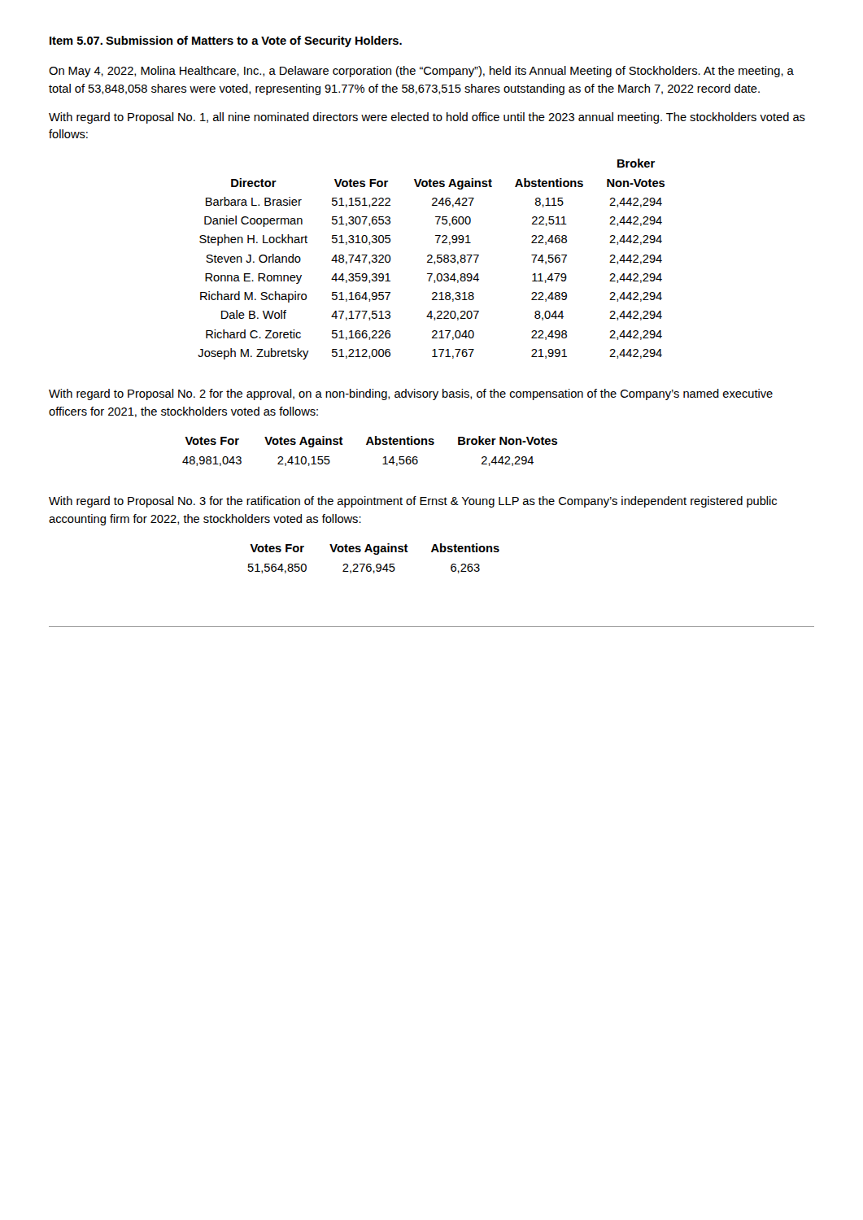Item 5.07. Submission of Matters to a Vote of Security Holders.
On May 4, 2022, Molina Healthcare, Inc., a Delaware corporation (the “Company”), held its Annual Meeting of Stockholders. At the meeting, a total of 53,848,058 shares were voted, representing 91.77% of the 58,673,515 shares outstanding as of the March 7, 2022 record date.
With regard to Proposal No. 1, all nine nominated directors were elected to hold office until the 2023 annual meeting. The stockholders voted as follows:
| | | | | Broker |
| --- | --- | --- | --- | --- |
| Director | Votes For | Votes Against | Abstentions | Non-Votes |
| Barbara L. Brasier | 51,151,222 | 246,427 | 8,115 | 2,442,294 |
| Daniel Cooperman | 51,307,653 | 75,600 | 22,511 | 2,442,294 |
| Stephen H. Lockhart | 51,310,305 | 72,991 | 22,468 | 2,442,294 |
| Steven J. Orlando | 48,747,320 | 2,583,877 | 74,567 | 2,442,294 |
| Ronna E. Romney | 44,359,391 | 7,034,894 | 11,479 | 2,442,294 |
| Richard M. Schapiro | 51,164,957 | 218,318 | 22,489 | 2,442,294 |
| Dale B. Wolf | 47,177,513 | 4,220,207 | 8,044 | 2,442,294 |
| Richard C. Zoretic | 51,166,226 | 217,040 | 22,498 | 2,442,294 |
| Joseph M. Zubretsky | 51,212,006 | 171,767 | 21,991 | 2,442,294 |
With regard to Proposal No. 2 for the approval, on a non-binding, advisory basis, of the compensation of the Company’s named executive officers for 2021, the stockholders voted as follows:
| Votes For | Votes Against | Abstentions | Broker Non-Votes |
| --- | --- | --- | --- |
| 48,981,043 | 2,410,155 | 14,566 | 2,442,294 |
With regard to Proposal No. 3 for the ratification of the appointment of Ernst & Young LLP as the Company’s independent registered public accounting firm for 2022, the stockholders voted as follows:
| Votes For | Votes Against | Abstentions |
| --- | --- | --- |
| 51,564,850 | 2,276,945 | 6,263 |